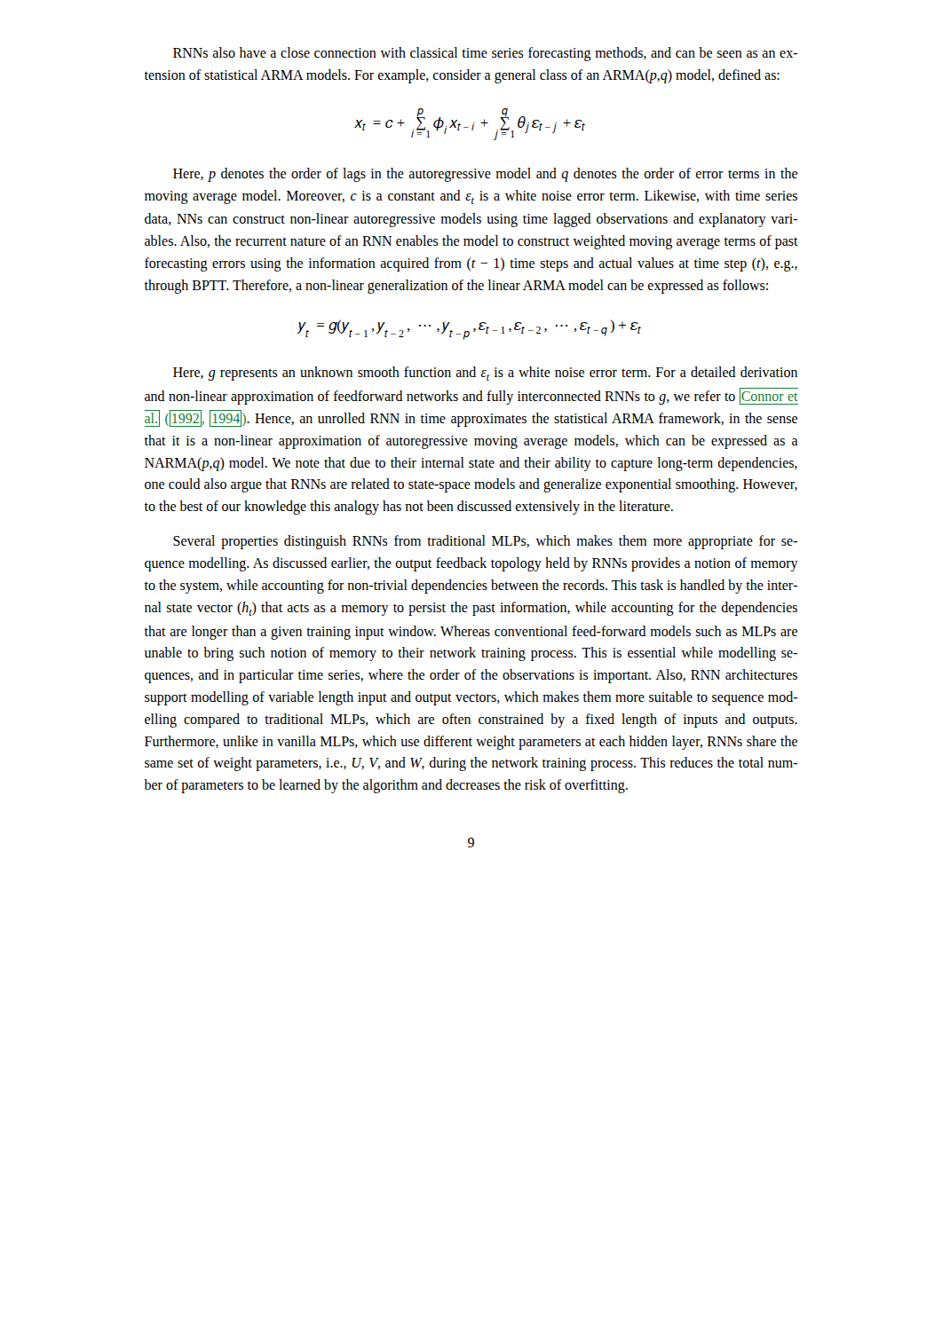RNNs also have a close connection with classical time series forecasting methods, and can be seen as an extension of statistical ARMA models. For example, consider a general class of an ARMA(p,q) model, defined as:
xt = c + ∑ i=1 p ϕi xt−i + ∑ j=1 q θj εt−j + εt
Here, p denotes the order of lags in the autoregressive model and q denotes the order of error terms in the moving average model. Moreover, c is a constant and εt is a white noise error term. Likewise, with time series data, NNs can construct non-linear autoregressive models using time lagged observations and explanatory variables. Also, the recurrent nature of an RNN enables the model to construct weighted moving average terms of past forecasting errors using the information acquired from (t − 1) time steps and actual values at time step (t), e.g., through BPTT. Therefore, a non-linear generalization of the linear ARMA model can be expressed as follows:
yt = g ( yt−1 , yt−2 , ⋯ , yt−p , εt−1 , εt−2 , ⋯ , εt−q ) + εt
Here, g represents an unknown smooth function and εt is a white noise error term. For a detailed derivation and non-linear approximation of feedforward networks and fully interconnected RNNs to g, we refer to Connor et al. (1992, 1994). Hence, an unrolled RNN in time approximates the statistical ARMA framework, in the sense that it is a non-linear approximation of autoregressive moving average models, which can be expressed as a NARMA(p,q) model. We note that due to their internal state and their ability to capture long-term dependencies, one could also argue that RNNs are related to state-space models and generalize exponential smoothing. However, to the best of our knowledge this analogy has not been discussed extensively in the literature.
Several properties distinguish RNNs from traditional MLPs, which makes them more appropriate for sequence modelling. As discussed earlier, the output feedback topology held by RNNs provides a notion of memory to the system, while accounting for non-trivial dependencies between the records. This task is handled by the internal state vector (ht) that acts as a memory to persist the past information, while accounting for the dependencies that are longer than a given training input window. Whereas conventional feed-forward models such as MLPs are unable to bring such notion of memory to their network training process. This is essential while modelling sequences, and in particular time series, where the order of the observations is important. Also, RNN architectures support modelling of variable length input and output vectors, which makes them more suitable to sequence modelling compared to traditional MLPs, which are often constrained by a fixed length of inputs and outputs. Furthermore, unlike in vanilla MLPs, which use different weight parameters at each hidden layer, RNNs share the same set of weight parameters, i.e., U, V, and W, during the network training process. This reduces the total number of parameters to be learned by the algorithm and decreases the risk of overfitting.
9